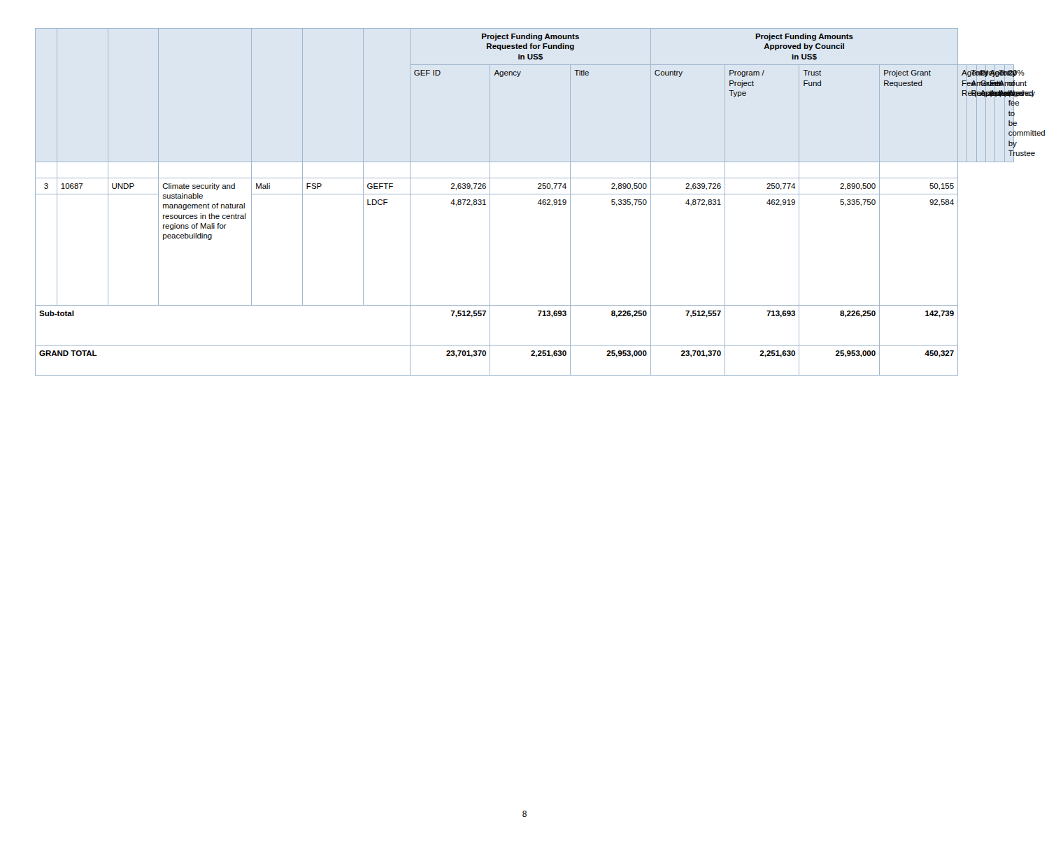| | | | | | | | Project Funding Amounts Requested for Funding in US$ | Project Funding Amounts Approved by Council in US$ |
| --- | --- | --- | --- | --- | --- | --- | --- | --- |
| GEF ID | Agency | Title | Country | Program / Project Type | Trust Fund | Project Grant Requested | Agency Fee Requested | Total Amount Requested | Project Grant Approved | Agency Fee Approved | Total Amount Approved | 20% of Agency fee to be committed by Trustee |
| 3 | 10687 | UNDP | Climate security and sustainable management of natural resources in the central regions of Mali for peacebuilding | Mali | FSP | GEFTF | 2,639,726 | 250,774 | 2,890,500 | 2,639,726 | 250,774 | 2,890,500 | 50,155 |
| | | | | | LDCF | 4,872,831 | 462,919 | 5,335,750 | 4,872,831 | 462,919 | 5,335,750 | 92,584 |
| Sub-total | 7,512,557 | 713,693 | 8,226,250 | 7,512,557 | 713,693 | 8,226,250 | 142,739 |
| GRAND TOTAL | 23,701,370 | 2,251,630 | 25,953,000 | 23,701,370 | 2,251,630 | 25,953,000 | 450,327 |
8